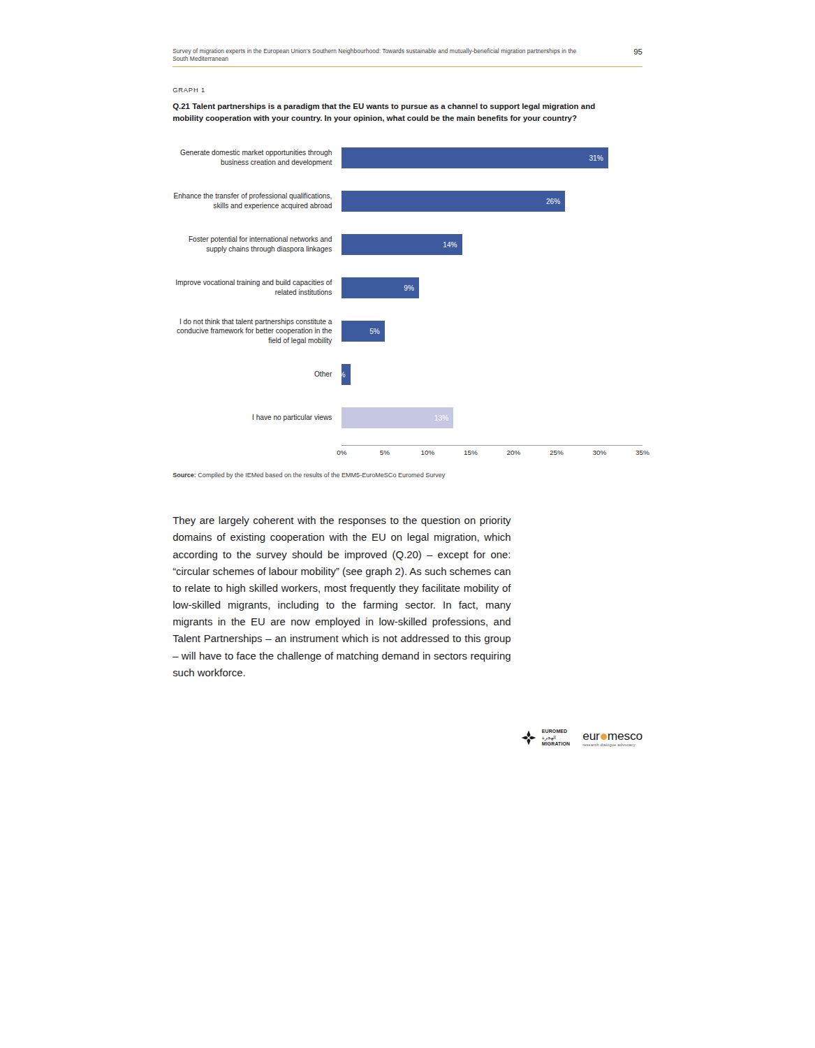Survey of migration experts in the European Union's Southern Neighbourhood: Towards sustainable and mutually-beneficial migration partnerships in the South Mediterranean
95
GRAPH 1
Q.21 Talent partnerships is a paradigm that the EU wants to pursue as a channel to support legal migration and mobility cooperation with your country. In your opinion, what could be the main benefits for your country?
Generate domestic market opportunities through business creation and development
Enhance the transfer of professional qualifications, skills and experience acquired abroad
Foster potential for international networks and supply chains through diaspora linkages
Improve vocational training and build capacities of related institutions
I do not think that talent partnerships constitute a conducive framework for better cooperation in the field of legal mobility
Other
I have no particular views
31%
26%
14%
9%
5%
1%
13%
0% 5% 10% 15% 20% 25% 30% 35%
Source: Compiled by the IEMed based on the results of the EMM5-EuroMeSCo Euromed Survey
They are largely coherent with the responses to the question on priority domains of existing cooperation with the EU on legal migration, which according to the survey should be improved (Q.20) – except for one: “circular schemes of labour mobility” (see graph 2). As such schemes can to relate to high skilled workers, most frequently they facilitate mobility of low-skilled migrants, including to the farming sector. In fact, many migrants in the EU are now employed in low-skilled professions, and Talent Partnerships – an instrument which is not addressed to this group – will have to face the challenge of matching demand in sectors requiring such workforce.
EUROMED
الهجرة
MIGRATION
eur mesco
research dialogue advocacy